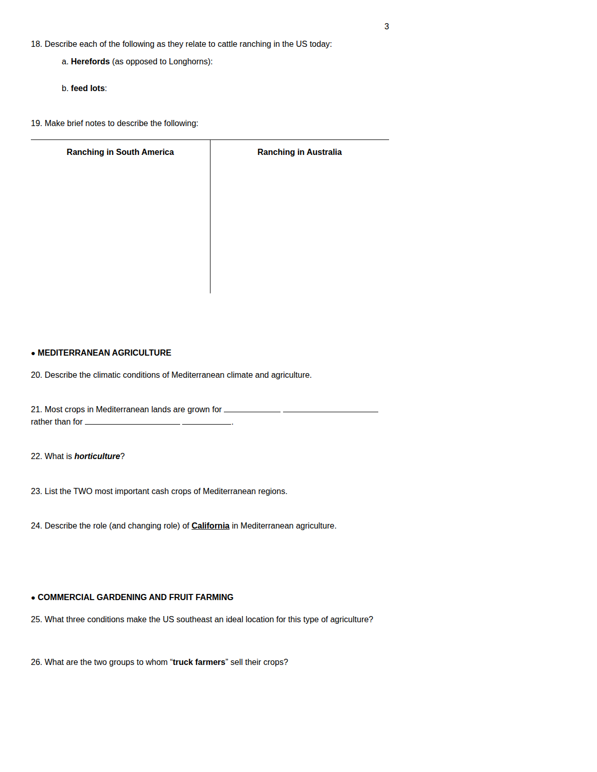3
18. Describe each of the following as they relate to cattle ranching in the US today:
a. Herefords (as opposed to Longhorns):
b. feed lots:
19. Make brief notes to describe the following:
| Ranching in South America | Ranching in Australia |
| --- | --- |
● MEDITERRANEAN AGRICULTURE
20. Describe the climatic conditions of Mediterranean climate and agriculture.
21. Most crops in Mediterranean lands are grown for rather than for .
22. What is horticulture?
23. List the TWO most important cash crops of Mediterranean regions.
24. Describe the role (and changing role) of California in Mediterranean agriculture.
● COMMERCIAL GARDENING AND FRUIT FARMING
25. What three conditions make the US southeast an ideal location for this type of agriculture?
26. What are the two groups to whom “truck farmers” sell their crops?